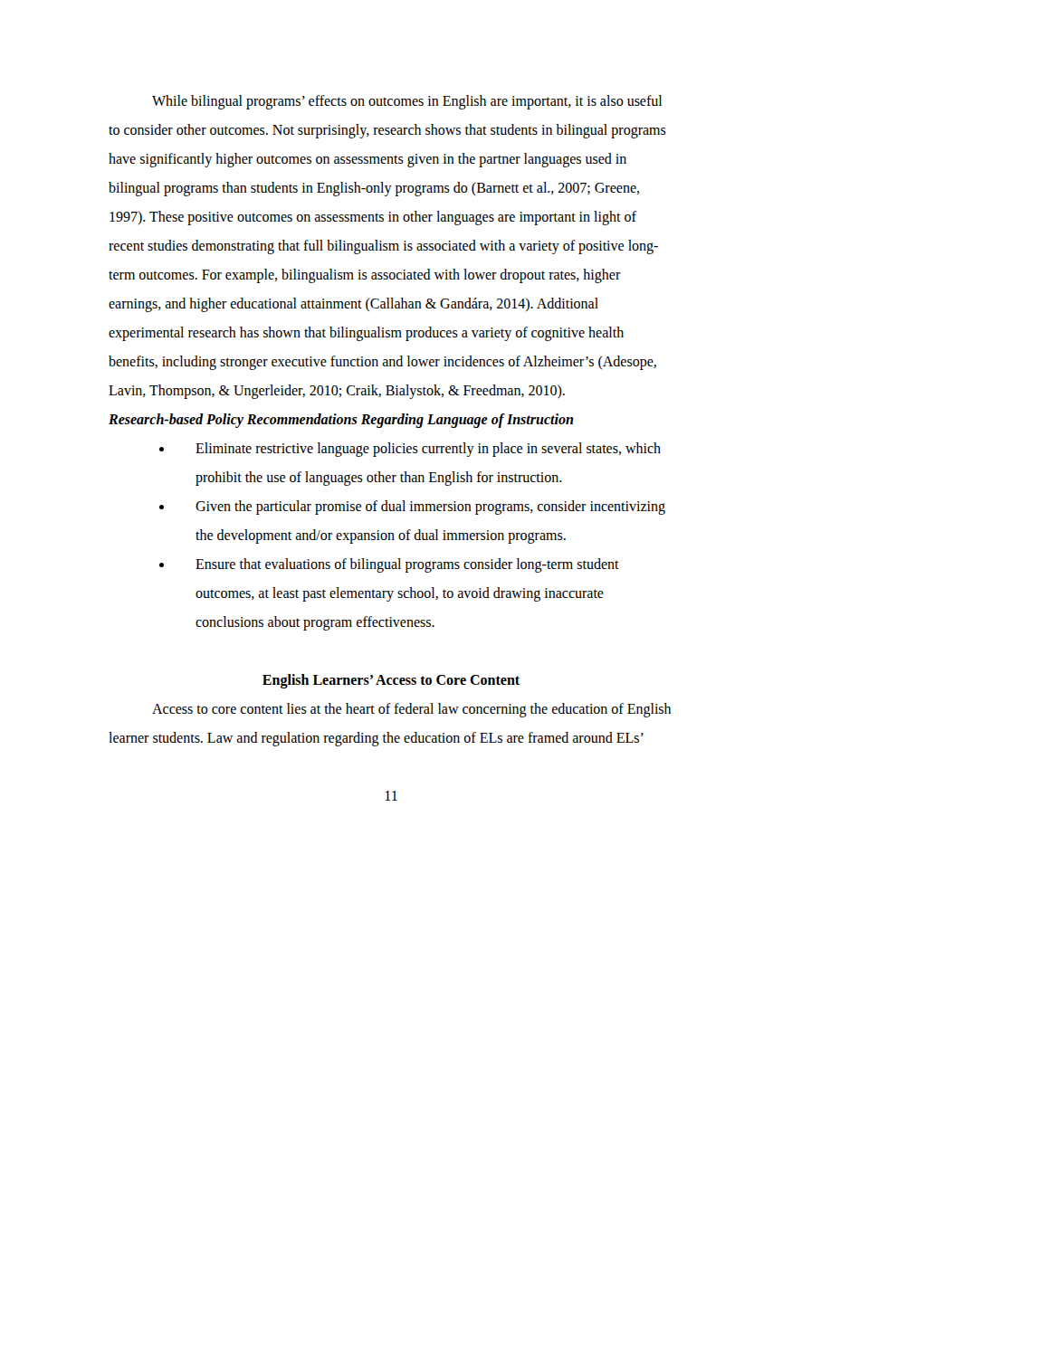While bilingual programs’ effects on outcomes in English are important, it is also useful to consider other outcomes. Not surprisingly, research shows that students in bilingual programs have significantly higher outcomes on assessments given in the partner languages used in bilingual programs than students in English-only programs do (Barnett et al., 2007; Greene, 1997). These positive outcomes on assessments in other languages are important in light of recent studies demonstrating that full bilingualism is associated with a variety of positive long-term outcomes. For example, bilingualism is associated with lower dropout rates, higher earnings, and higher educational attainment (Callahan & Gandára, 2014). Additional experimental research has shown that bilingualism produces a variety of cognitive health benefits, including stronger executive function and lower incidences of Alzheimer’s (Adesope, Lavin, Thompson, & Ungerleider, 2010; Craik, Bialystok, & Freedman, 2010).
Research-based Policy Recommendations Regarding Language of Instruction
Eliminate restrictive language policies currently in place in several states, which prohibit the use of languages other than English for instruction.
Given the particular promise of dual immersion programs, consider incentivizing the development and/or expansion of dual immersion programs.
Ensure that evaluations of bilingual programs consider long-term student outcomes, at least past elementary school, to avoid drawing inaccurate conclusions about program effectiveness.
English Learners’ Access to Core Content
Access to core content lies at the heart of federal law concerning the education of English learner students. Law and regulation regarding the education of ELs are framed around ELs’
11